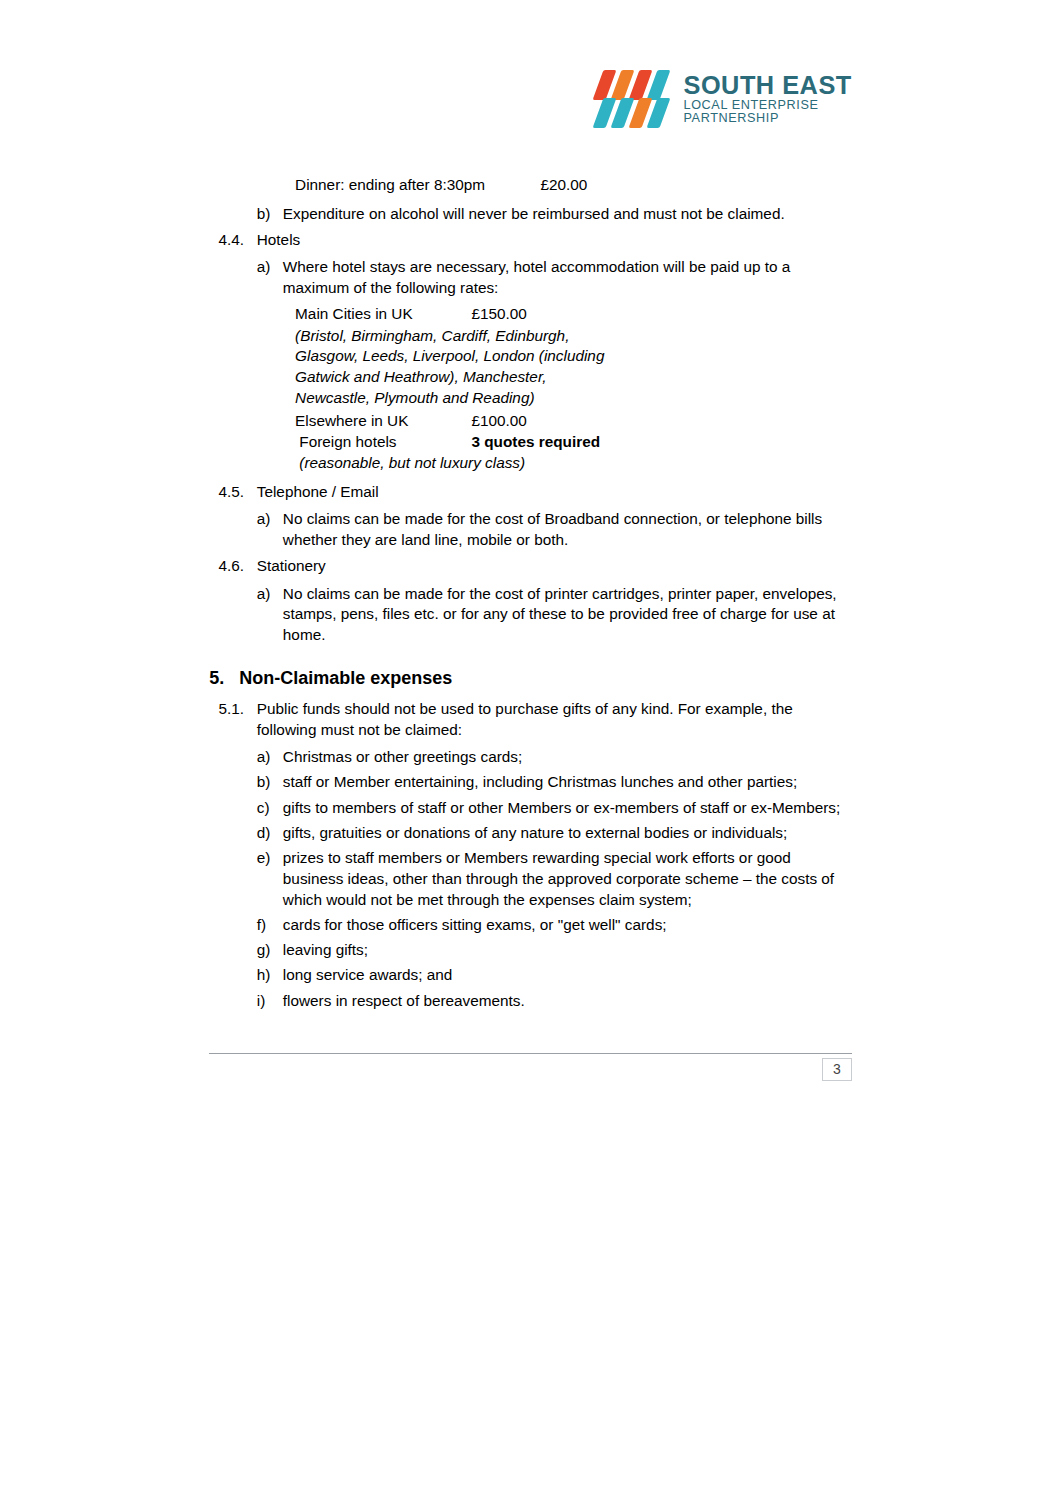SOUTH EAST
Local Enterprise
Partnership
Dinner: ending after 8:30pm
£20.00
b)
Expenditure on alcohol will never be reimbursed and must not be claimed.
4.4.
Hotels
a)
Where hotel stays are necessary, hotel accommodation will be paid up to a maximum of the following rates:
Main Cities in UK
£150.00
(Bristol, Birmingham, Cardiff, Edinburgh,
Glasgow, Leeds, Liverpool, London (including
Gatwick and Heathrow), Manchester,
Newcastle, Plymouth and Reading)
Elsewhere in UK
£100.00
Foreign hotels
3 quotes required
(reasonable, but not luxury class)
4.5.
Telephone / Email
a)
No claims can be made for the cost of Broadband connection, or telephone bills whether they are land line, mobile or both.
4.6.
Stationery
a)
No claims can be made for the cost of printer cartridges, printer paper, envelopes, stamps, pens, files etc. or for any of these to be provided free of charge for use at home.
5. Non-Claimable expenses
5.1.
Public funds should not be used to purchase gifts of any kind. For example, the following must not be claimed:
a) Christmas or other greetings cards;
b) staff or Member entertaining, including Christmas lunches and other parties;
c) gifts to members of staff or other Members or ex-members of staff or ex-Members;
d) gifts, gratuities or donations of any nature to external bodies or individuals;
e) prizes to staff members or Members rewarding special work efforts or good business ideas, other than through the approved corporate scheme – the costs of which would not be met through the expenses claim system;
f) cards for those officers sitting exams, or "get well" cards;
g) leaving gifts;
h) long service awards; and
i) flowers in respect of bereavements.
3